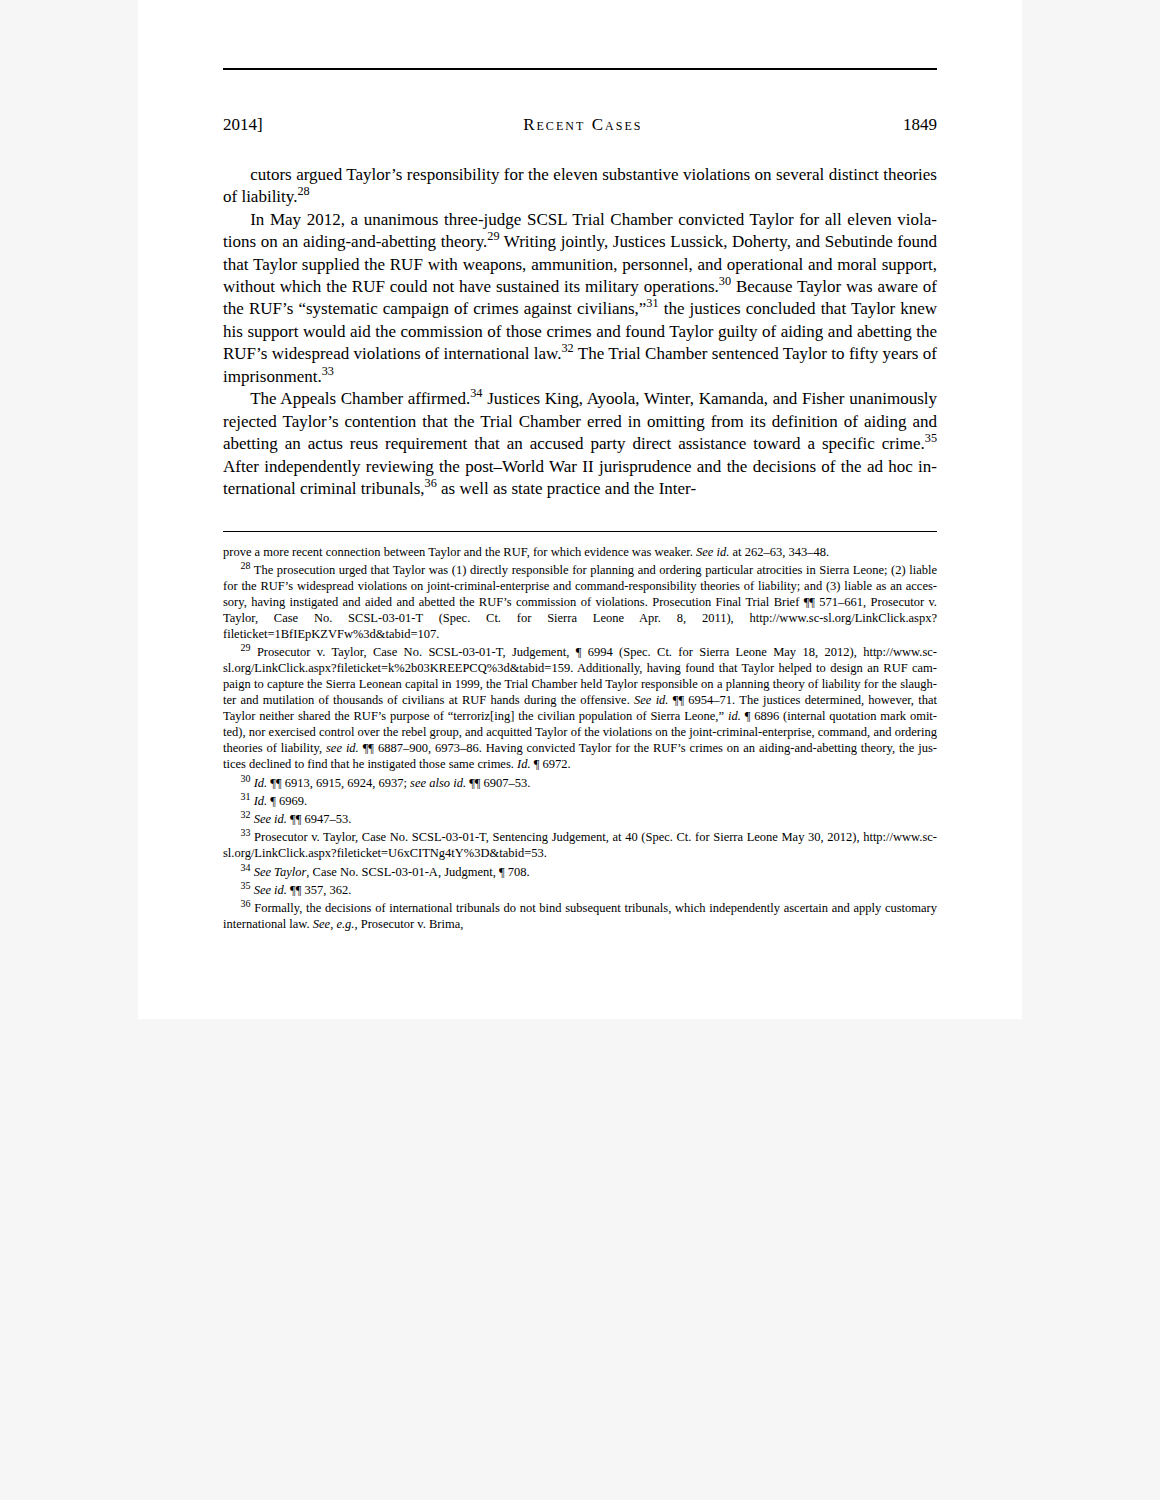2014] Recent Cases 1849
cutors argued Taylor’s responsibility for the eleven substantive violations on several distinct theories of liability.28
In May 2012, a unanimous three-judge SCSL Trial Chamber convicted Taylor for all eleven violations on an aiding-and-abetting theory.29 Writing jointly, Justices Lussick, Doherty, and Sebutinde found that Taylor supplied the RUF with weapons, ammunition, personnel, and operational and moral support, without which the RUF could not have sustained its military operations.30 Because Taylor was aware of the RUF’s “systematic campaign of crimes against civilians,”31 the justices concluded that Taylor knew his support would aid the commission of those crimes and found Taylor guilty of aiding and abetting the RUF’s widespread violations of international law.32 The Trial Chamber sentenced Taylor to fifty years of imprisonment.33
The Appeals Chamber affirmed.34 Justices King, Ayoola, Winter, Kamanda, and Fisher unanimously rejected Taylor’s contention that the Trial Chamber erred in omitting from its definition of aiding and abetting an actus reus requirement that an accused party direct assistance toward a specific crime.35 After independently reviewing the post–World War II jurisprudence and the decisions of the ad hoc international criminal tribunals,36 as well as state practice and the Inter-
prove a more recent connection between Taylor and the RUF, for which evidence was weaker. See id. at 262–63, 343–48.
28 The prosecution urged that Taylor was (1) directly responsible for planning and ordering particular atrocities in Sierra Leone; (2) liable for the RUF’s widespread violations on joint-criminal-enterprise and command-responsibility theories of liability; and (3) liable as an accessory, having instigated and aided and abetted the RUF’s commission of violations. Prosecution Final Trial Brief ¶¶ 571–661, Prosecutor v. Taylor, Case No. SCSL-03-01-T (Spec. Ct. for Sierra Leone Apr. 8, 2011), http://www.sc-sl.org/LinkClick.aspx?fileticket=1BfIEpKZVFw%3d&tabid=107.
29 Prosecutor v. Taylor, Case No. SCSL-03-01-T, Judgement, ¶ 6994 (Spec. Ct. for Sierra Leone May 18, 2012), http://www.sc-sl.org/LinkClick.aspx?fileticket=k%2b03KREEPCQ%3d&tabid=159. Additionally, having found that Taylor helped to design an RUF campaign to capture the Sierra Leonean capital in 1999, the Trial Chamber held Taylor responsible on a planning theory of liability for the slaughter and mutilation of thousands of civilians at RUF hands during the offensive. See id. ¶¶ 6954–71. The justices determined, however, that Taylor neither shared the RUF’s purpose of “terroriz[ing] the civilian population of Sierra Leone,” id. ¶ 6896 (internal quotation mark omitted), nor exercised control over the rebel group, and acquitted Taylor of the violations on the joint-criminal-enterprise, command, and ordering theories of liability, see id. ¶¶ 6887–900, 6973–86. Having convicted Taylor for the RUF’s crimes on an aiding-and-abetting theory, the justices declined to find that he instigated those same crimes. Id. ¶ 6972.
30 Id. ¶¶ 6913, 6915, 6924, 6937; see also id. ¶¶ 6907–53.
31 Id. ¶ 6969.
32 See id. ¶¶ 6947–53.
33 Prosecutor v. Taylor, Case No. SCSL-03-01-T, Sentencing Judgement, at 40 (Spec. Ct. for Sierra Leone May 30, 2012), http://www.sc-sl.org/LinkClick.aspx?fileticket=U6xCITNg4tY%3D&tabid=53.
34 See Taylor, Case No. SCSL-03-01-A, Judgment, ¶ 708.
35 See id. ¶¶ 357, 362.
36 Formally, the decisions of international tribunals do not bind subsequent tribunals, which independently ascertain and apply customary international law. See, e.g., Prosecutor v. Brima,